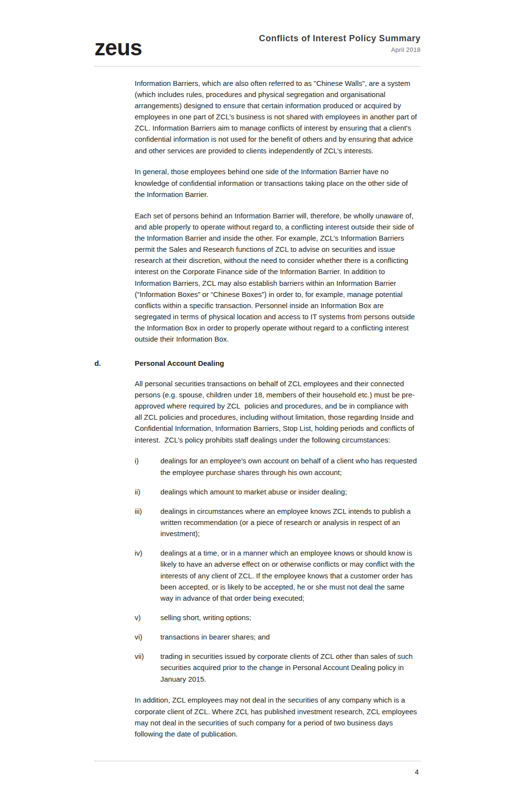zeus
Conflicts of Interest Policy Summary
April 2018
Information Barriers, which are also often referred to as "Chinese Walls", are a system (which includes rules, procedures and physical segregation and organisational arrangements) designed to ensure that certain information produced or acquired by employees in one part of ZCL’s business is not shared with employees in another part of ZCL. Information Barriers aim to manage conflicts of interest by ensuring that a client's confidential information is not used for the benefit of others and by ensuring that advice and other services are provided to clients independently of ZCL’s interests.
In general, those employees behind one side of the Information Barrier have no knowledge of confidential information or transactions taking place on the other side of the Information Barrier.
Each set of persons behind an Information Barrier will, therefore, be wholly unaware of, and able properly to operate without regard to, a conflicting interest outside their side of the Information Barrier and inside the other. For example, ZCL’s Information Barriers permit the Sales and Research functions of ZCL to advise on securities and issue research at their discretion, without the need to consider whether there is a conflicting interest on the Corporate Finance side of the Information Barrier. In addition to Information Barriers, ZCL may also establish barriers within an Information Barrier (“Information Boxes” or “Chinese Boxes”) in order to, for example, manage potential conflicts within a specific transaction. Personnel inside an Information Box are segregated in terms of physical location and access to IT systems from persons outside the Information Box in order to properly operate without regard to a conflicting interest outside their Information Box.
d. Personal Account Dealing
All personal securities transactions on behalf of ZCL employees and their connected persons (e.g. spouse, children under 18, members of their household etc.) must be pre-approved where required by ZCL policies and procedures, and be in compliance with all ZCL policies and procedures, including without limitation, those regarding Inside and Confidential Information, Information Barriers, Stop List, holding periods and conflicts of interest. ZCL’s policy prohibits staff dealings under the following circumstances:
dealings for an employee's own account on behalf of a client who has requested the employee purchase shares through his own account;
dealings which amount to market abuse or insider dealing;
dealings in circumstances where an employee knows ZCL intends to publish a written recommendation (or a piece of research or analysis in respect of an investment);
dealings at a time, or in a manner which an employee knows or should know is likely to have an adverse effect on or otherwise conflicts or may conflict with the interests of any client of ZCL. If the employee knows that a customer order has been accepted, or is likely to be accepted, he or she must not deal the same way in advance of that order being executed;
selling short, writing options;
transactions in bearer shares; and
trading in securities issued by corporate clients of ZCL other than sales of such securities acquired prior to the change in Personal Account Dealing policy in January 2015.
In addition, ZCL employees may not deal in the securities of any company which is a corporate client of ZCL. Where ZCL has published investment research, ZCL employees may not deal in the securities of such company for a period of two business days following the date of publication.
4